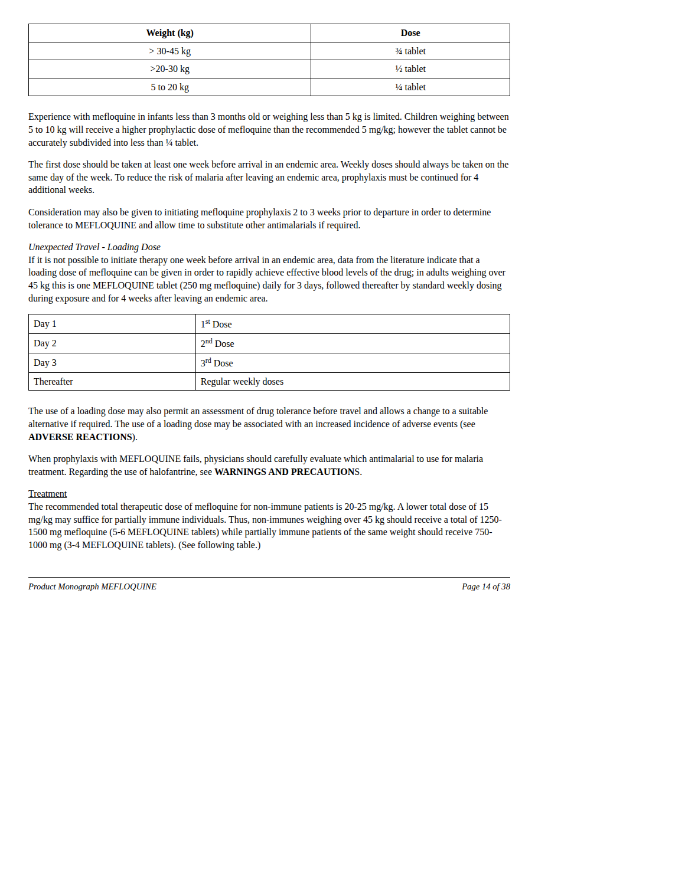| Weight (kg) | Dose |
| --- | --- |
| > 30-45 kg | ¾ tablet |
| >20-30 kg | ½ tablet |
| 5 to 20 kg | ¼ tablet |
Experience with mefloquine in infants less than 3 months old or weighing less than 5 kg is limited. Children weighing between 5 to 10 kg will receive a higher prophylactic dose of mefloquine than the recommended 5 mg/kg; however the tablet cannot be accurately subdivided into less than ¼ tablet.
The first dose should be taken at least one week before arrival in an endemic area. Weekly doses should always be taken on the same day of the week. To reduce the risk of malaria after leaving an endemic area, prophylaxis must be continued for 4 additional weeks.
Consideration may also be given to initiating mefloquine prophylaxis 2 to 3 weeks prior to departure in order to determine tolerance to MEFLOQUINE and allow time to substitute other antimalarials if required.
Unexpected Travel - Loading Dose
If it is not possible to initiate therapy one week before arrival in an endemic area, data from the literature indicate that a loading dose of mefloquine can be given in order to rapidly achieve effective blood levels of the drug; in adults weighing over 45 kg this is one MEFLOQUINE tablet (250 mg mefloquine) daily for 3 days, followed thereafter by standard weekly dosing during exposure and for 4 weeks after leaving an endemic area.
| Day 1 | 1 st Dose |
| Day 2 | 2 nd Dose |
| Day 3 | 3 rd Dose |
| Thereafter | Regular weekly doses |
The use of a loading dose may also permit an assessment of drug tolerance before travel and allows a change to a suitable alternative if required. The use of a loading dose may be associated with an increased incidence of adverse events (see ADVERSE REACTIONS).
When prophylaxis with MEFLOQUINE fails, physicians should carefully evaluate which antimalarial to use for malaria treatment. Regarding the use of halofantrine, see WARNINGS AND PRECAUTIONS.
Treatment
The recommended total therapeutic dose of mefloquine for non-immune patients is 20-25 mg/kg. A lower total dose of 15 mg/kg may suffice for partially immune individuals. Thus, non-immunes weighing over 45 kg should receive a total of 1250-1500 mg mefloquine (5-6 MEFLOQUINE tablets) while partially immune patients of the same weight should receive 750-1000 mg (3-4 MEFLOQUINE tablets). (See following table.)
Product Monograph MEFLOQUINE Page 14 of 38